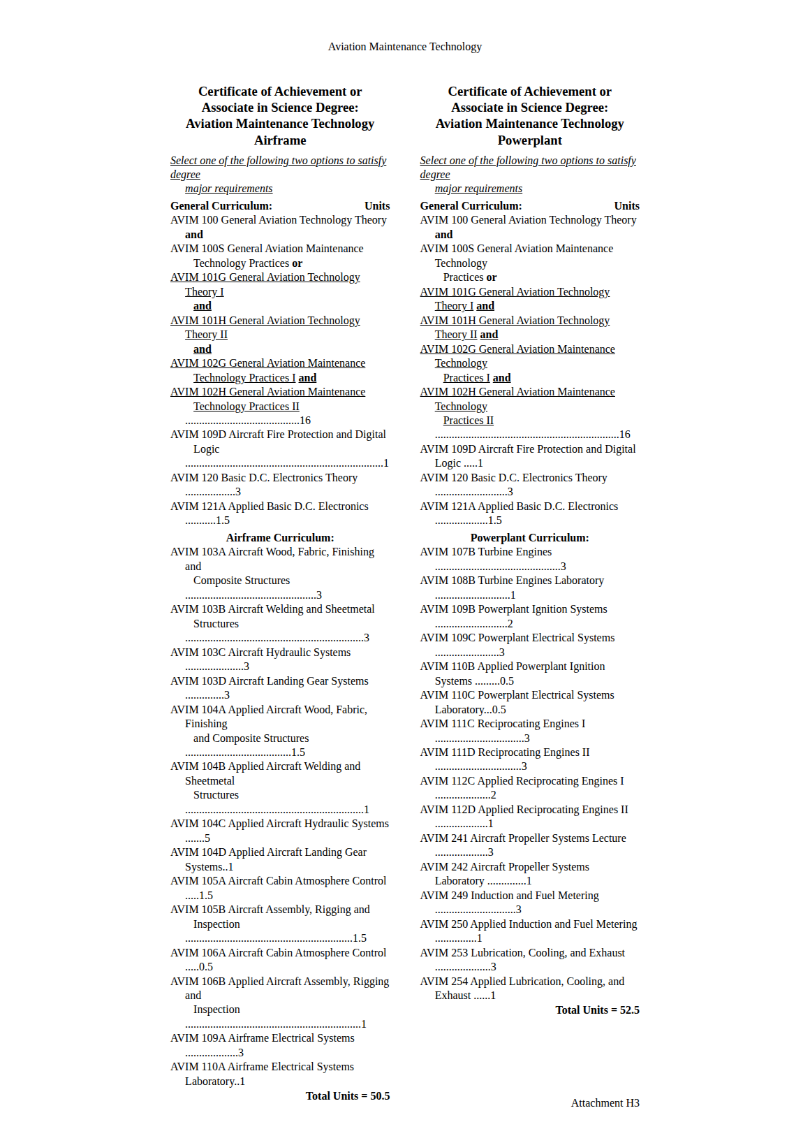Aviation Maintenance Technology
Certificate of Achievement or
Associate in Science Degree:
Aviation Maintenance Technology
Airframe
Select one of the following two options to satisfy degree major requirements
General Curriculum: Units
AVIM 100 General Aviation Technology Theory and
AVIM 100S General Aviation Maintenance
Technology Practices or
AVIM 101G General Aviation Technology Theory I
and
AVIM 101H General Aviation Technology Theory II
and
AVIM 102G General Aviation Maintenance
Technology Practices I and
AVIM 102H General Aviation Maintenance
Technology Practices II ......................................... 16
AVIM 109D Aircraft Fire Protection and Digital
Logic ....................................................................... 1
AVIM 120 Basic D.C. Electronics Theory .................. 3
AVIM 121A Applied Basic D.C. Electronics ........... 1.5
Airframe Curriculum:
AVIM 103A Aircraft Wood, Fabric, Finishing and
Composite Structures ............................................... 3
AVIM 103B Aircraft Welding and Sheetmetal
Structures ................................................................ 3
AVIM 103C Aircraft Hydraulic Systems ..................... 3
AVIM 103D Aircraft Landing Gear Systems .............. 3
AVIM 104A Applied Aircraft Wood, Fabric, Finishing
and Composite Structures ...................................... 1.5
AVIM 104B Applied Aircraft Welding and Sheetmetal
Structures ................................................................ 1
AVIM 104C Applied Aircraft Hydraulic Systems ....... 5
AVIM 104D Applied Aircraft Landing Gear Systems.. 1
AVIM 105A Aircraft Cabin Atmosphere Control ..... 1.5
AVIM 105B Aircraft Assembly, Rigging and
Inspection ............................................................ 1.5
AVIM 106A Aircraft Cabin Atmosphere Control ..... 0.5
AVIM 106B Applied Aircraft Assembly, Rigging and
Inspection ............................................................... 1
AVIM 109A Airframe Electrical Systems ................... 3
AVIM 110A Airframe Electrical Systems Laboratory.. 1
Total Units = 50.5
Certificate of Achievement or
Associate in Science Degree:
Aviation Maintenance Technology
Powerplant
Select one of the following two options to satisfy degree major requirements
General Curriculum: Units
AVIM 100 General Aviation Technology Theory and
AVIM 100S General Aviation Maintenance Technology
Practices or
AVIM 101G General Aviation Technology Theory I and
AVIM 101H General Aviation Technology Theory II and
AVIM 102G General Aviation Maintenance Technology
Practices I and
AVIM 102H General Aviation Maintenance Technology
Practices II .................................................................. 16
AVIM 109D Aircraft Fire Protection and Digital Logic ..... 1
AVIM 120 Basic D.C. Electronics Theory .......................... 3
AVIM 121A Applied Basic D.C. Electronics ................... 1.5
Powerplant Curriculum:
AVIM 107B Turbine Engines ............................................. 3
AVIM 108B Turbine Engines Laboratory ........................... 1
AVIM 109B Powerplant Ignition Systems .......................... 2
AVIM 109C Powerplant Electrical Systems ....................... 3
AVIM 110B Applied Powerplant Ignition Systems ......... 0.5
AVIM 110C Powerplant Electrical Systems Laboratory... 0.5
AVIM 111C Reciprocating Engines I ................................ 3
AVIM 111D Reciprocating Engines II ............................... 3
AVIM 112C Applied Reciprocating Engines I .................... 2
AVIM 112D Applied Reciprocating Engines II ................... 1
AVIM 241 Aircraft Propeller Systems Lecture ................... 3
AVIM 242 Aircraft Propeller Systems Laboratory .............. 1
AVIM 249 Induction and Fuel Metering ............................. 3
AVIM 250 Applied Induction and Fuel Metering ............... 1
AVIM 253 Lubrication, Cooling, and Exhaust .................... 3
AVIM 254 Applied Lubrication, Cooling, and Exhaust ...... 1
Total Units = 52.5
Attachment H3